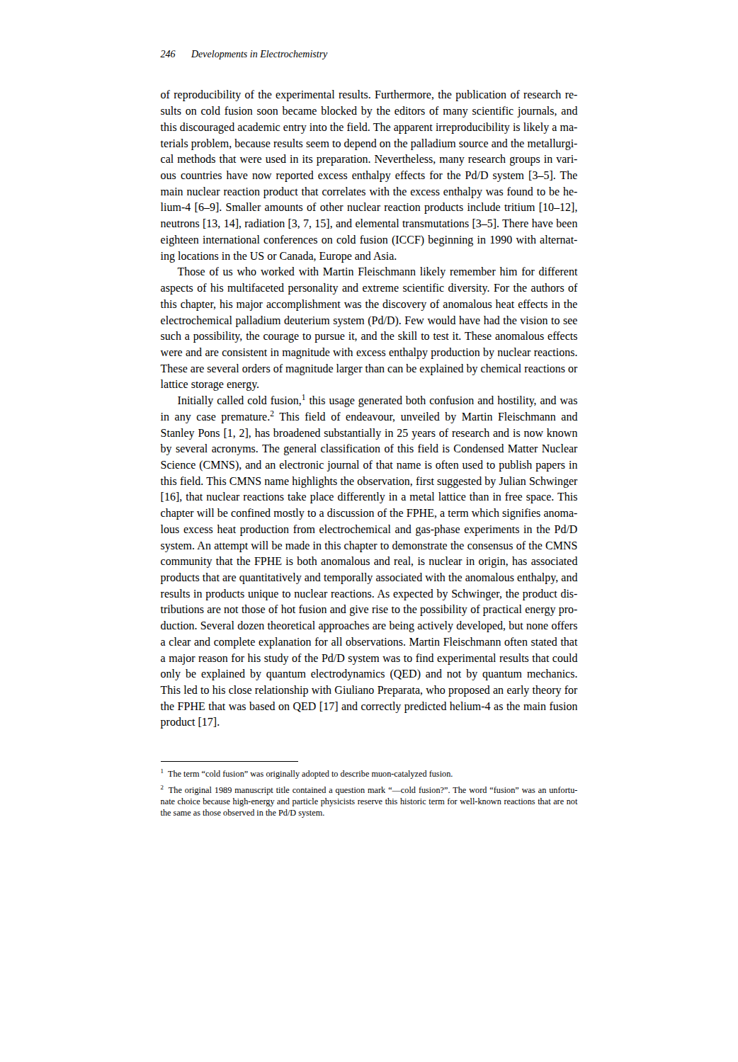246 Developments in Electrochemistry
of reproducibility of the experimental results. Furthermore, the publication of research results on cold fusion soon became blocked by the editors of many scientific journals, and this discouraged academic entry into the field. The apparent irreproducibility is likely a materials problem, because results seem to depend on the palladium source and the metallurgical methods that were used in its preparation. Nevertheless, many research groups in various countries have now reported excess enthalpy effects for the Pd/D system [3–5]. The main nuclear reaction product that correlates with the excess enthalpy was found to be helium-4 [6–9]. Smaller amounts of other nuclear reaction products include tritium [10–12], neutrons [13, 14], radiation [3, 7, 15], and elemental transmutations [3–5]. There have been eighteen international conferences on cold fusion (ICCF) beginning in 1990 with alternating locations in the US or Canada, Europe and Asia.
Those of us who worked with Martin Fleischmann likely remember him for different aspects of his multifaceted personality and extreme scientific diversity. For the authors of this chapter, his major accomplishment was the discovery of anomalous heat effects in the electrochemical palladium deuterium system (Pd/D). Few would have had the vision to see such a possibility, the courage to pursue it, and the skill to test it. These anomalous effects were and are consistent in magnitude with excess enthalpy production by nuclear reactions. These are several orders of magnitude larger than can be explained by chemical reactions or lattice storage energy.
Initially called cold fusion,1 this usage generated both confusion and hostility, and was in any case premature.2 This field of endeavour, unveiled by Martin Fleischmann and Stanley Pons [1, 2], has broadened substantially in 25 years of research and is now known by several acronyms. The general classification of this field is Condensed Matter Nuclear Science (CMNS), and an electronic journal of that name is often used to publish papers in this field. This CMNS name highlights the observation, first suggested by Julian Schwinger [16], that nuclear reactions take place differently in a metal lattice than in free space. This chapter will be confined mostly to a discussion of the FPHE, a term which signifies anomalous excess heat production from electrochemical and gas-phase experiments in the Pd/D system. An attempt will be made in this chapter to demonstrate the consensus of the CMNS community that the FPHE is both anomalous and real, is nuclear in origin, has associated products that are quantitatively and temporally associated with the anomalous enthalpy, and results in products unique to nuclear reactions. As expected by Schwinger, the product distributions are not those of hot fusion and give rise to the possibility of practical energy production. Several dozen theoretical approaches are being actively developed, but none offers a clear and complete explanation for all observations. Martin Fleischmann often stated that a major reason for his study of the Pd/D system was to find experimental results that could only be explained by quantum electrodynamics (QED) and not by quantum mechanics. This led to his close relationship with Giuliano Preparata, who proposed an early theory for the FPHE that was based on QED [17] and correctly predicted helium-4 as the main fusion product [17].
1 The term “cold fusion” was originally adopted to describe muon-catalyzed fusion.
2 The original 1989 manuscript title contained a question mark “—cold fusion?”. The word “fusion” was an unfortunate choice because high-energy and particle physicists reserve this historic term for well-known reactions that are not the same as those observed in the Pd/D system.